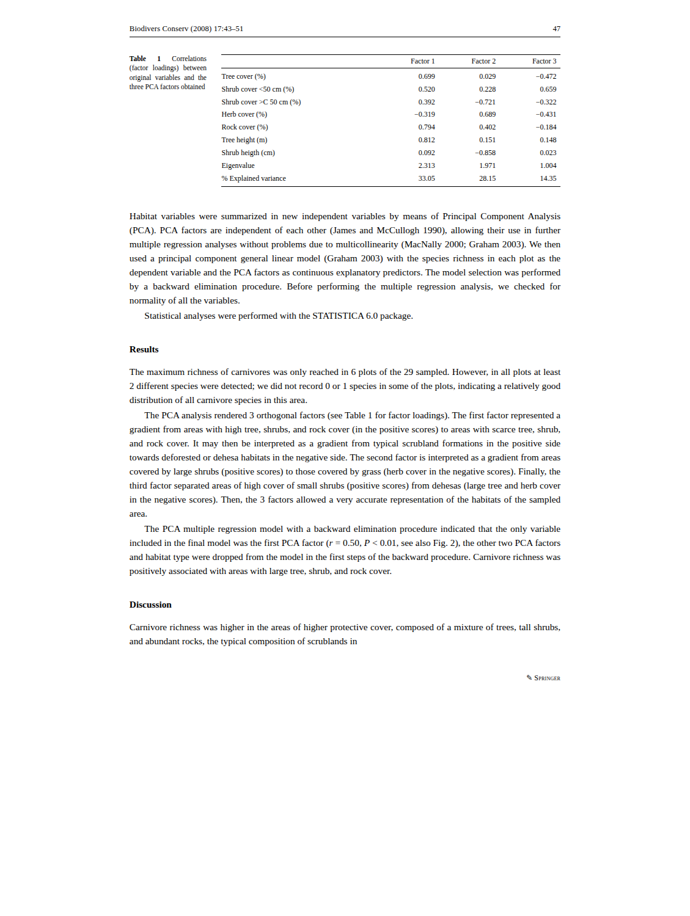Biodivers Conserv (2008) 17:43–51 47
Table 1 Correlations (factor loadings) between original variables and the three PCA factors obtained
Correlations (factor loadings) between original variables and the three PCA factors obtained
| | Factor 1 | Factor 2 | Factor 3 |
| --- | --- | --- | --- |
| Tree cover (%) | 0.699 | 0.029 | −0.472 |
| Shrub cover <50 cm (%) | 0.520 | 0.228 | 0.659 |
| Shrub cover >C 50 cm (%) | 0.392 | −0.721 | −0.322 |
| Herb cover (%) | −0.319 | 0.689 | −0.431 |
| Rock cover (%) | 0.794 | 0.402 | −0.184 |
| Tree height (m) | 0.812 | 0.151 | 0.148 |
| Shrub heigth (cm) | 0.092 | −0.858 | 0.023 |
| Eigenvalue | 2.313 | 1.971 | 1.004 |
| % Explained variance | 33.05 | 28.15 | 14.35 |
Habitat variables were summarized in new independent variables by means of Principal Component Analysis (PCA). PCA factors are independent of each other (James and McCullogh 1990), allowing their use in further multiple regression analyses without problems due to multicollinearity (MacNally 2000; Graham 2003). We then used a principal component general linear model (Graham 2003) with the species richness in each plot as the dependent variable and the PCA factors as continuous explanatory predictors. The model selection was performed by a backward elimination procedure. Before performing the multiple regression analysis, we checked for normality of all the variables.
Statistical analyses were performed with the STATISTICA 6.0 package.
Results
The maximum richness of carnivores was only reached in 6 plots of the 29 sampled. However, in all plots at least 2 different species were detected; we did not record 0 or 1 species in some of the plots, indicating a relatively good distribution of all carnivore species in this area.
The PCA analysis rendered 3 orthogonal factors (see Table 1 for factor loadings). The first factor represented a gradient from areas with high tree, shrubs, and rock cover (in the positive scores) to areas with scarce tree, shrub, and rock cover. It may then be interpreted as a gradient from typical scrubland formations in the positive side towards deforested or dehesa habitats in the negative side. The second factor is interpreted as a gradient from areas covered by large shrubs (positive scores) to those covered by grass (herb cover in the negative scores). Finally, the third factor separated areas of high cover of small shrubs (positive scores) from dehesas (large tree and herb cover in the negative scores). Then, the 3 factors allowed a very accurate representation of the habitats of the sampled area.
The PCA multiple regression model with a backward elimination procedure indicated that the only variable included in the final model was the first PCA factor (r = 0.50, P < 0.01, see also Fig. 2), the other two PCA factors and habitat type were dropped from the model in the first steps of the backward procedure. Carnivore richness was positively associated with areas with large tree, shrub, and rock cover.
Discussion
Carnivore richness was higher in the areas of higher protective cover, composed of a mixture of trees, tall shrubs, and abundant rocks, the typical composition of scrublands in
✎ Springer